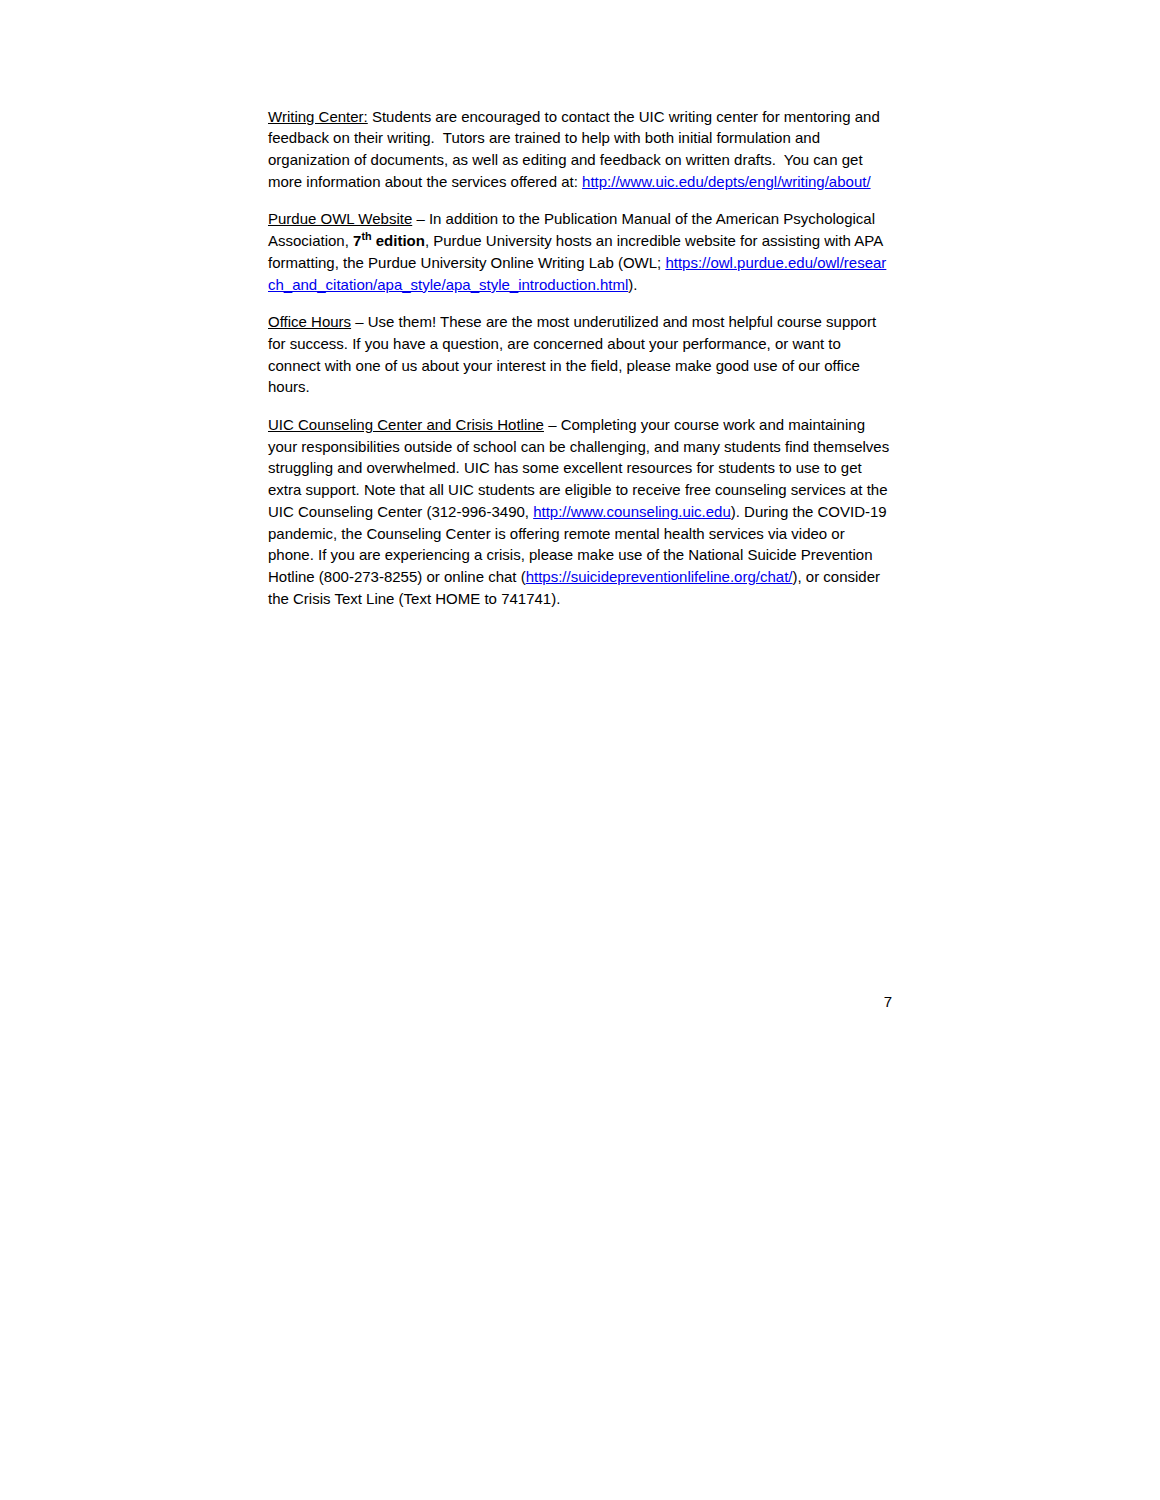Writing Center: Students are encouraged to contact the UIC writing center for mentoring and feedback on their writing. Tutors are trained to help with both initial formulation and organization of documents, as well as editing and feedback on written drafts. You can get more information about the services offered at: http://www.uic.edu/depts/engl/writing/about/
Purdue OWL Website – In addition to the Publication Manual of the American Psychological Association, 7th edition, Purdue University hosts an incredible website for assisting with APA formatting, the Purdue University Online Writing Lab (OWL; https://owl.purdue.edu/owl/research_and_citation/apa_style/apa_style_introduction.html).
Office Hours – Use them! These are the most underutilized and most helpful course support for success. If you have a question, are concerned about your performance, or want to connect with one of us about your interest in the field, please make good use of our office hours.
UIC Counseling Center and Crisis Hotline – Completing your course work and maintaining your responsibilities outside of school can be challenging, and many students find themselves struggling and overwhelmed. UIC has some excellent resources for students to use to get extra support. Note that all UIC students are eligible to receive free counseling services at the UIC Counseling Center (312-996-3490, http://www.counseling.uic.edu). During the COVID-19 pandemic, the Counseling Center is offering remote mental health services via video or phone. If you are experiencing a crisis, please make use of the National Suicide Prevention Hotline (800-273-8255) or online chat (https://suicidepreventionlifeline.org/chat/), or consider the Crisis Text Line (Text HOME to 741741).
7